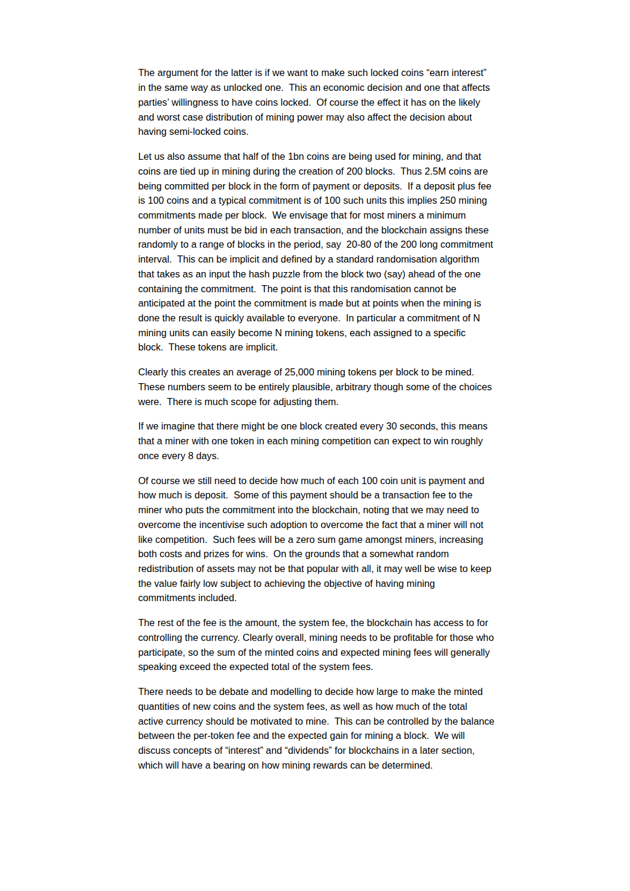The argument for the latter is if we want to make such locked coins “earn interest” in the same way as unlocked one. This an economic decision and one that affects parties’ willingness to have coins locked. Of course the effect it has on the likely and worst case distribution of mining power may also affect the decision about having semi-locked coins.
Let us also assume that half of the 1bn coins are being used for mining, and that coins are tied up in mining during the creation of 200 blocks. Thus 2.5M coins are being committed per block in the form of payment or deposits. If a deposit plus fee is 100 coins and a typical commitment is of 100 such units this implies 250 mining commitments made per block. We envisage that for most miners a minimum number of units must be bid in each transaction, and the blockchain assigns these randomly to a range of blocks in the period, say 20-80 of the 200 long commitment interval. This can be implicit and defined by a standard randomisation algorithm that takes as an input the hash puzzle from the block two (say) ahead of the one containing the commitment. The point is that this randomisation cannot be anticipated at the point the commitment is made but at points when the mining is done the result is quickly available to everyone. In particular a commitment of N mining units can easily become N mining tokens, each assigned to a specific block. These tokens are implicit.
Clearly this creates an average of 25,000 mining tokens per block to be mined. These numbers seem to be entirely plausible, arbitrary though some of the choices were. There is much scope for adjusting them.
If we imagine that there might be one block created every 30 seconds, this means that a miner with one token in each mining competition can expect to win roughly once every 8 days.
Of course we still need to decide how much of each 100 coin unit is payment and how much is deposit. Some of this payment should be a transaction fee to the miner who puts the commitment into the blockchain, noting that we may need to overcome the incentivise such adoption to overcome the fact that a miner will not like competition. Such fees will be a zero sum game amongst miners, increasing both costs and prizes for wins. On the grounds that a somewhat random redistribution of assets may not be that popular with all, it may well be wise to keep the value fairly low subject to achieving the objective of having mining commitments included.
The rest of the fee is the amount, the system fee, the blockchain has access to for controlling the currency. Clearly overall, mining needs to be profitable for those who participate, so the sum of the minted coins and expected mining fees will generally speaking exceed the expected total of the system fees.
There needs to be debate and modelling to decide how large to make the minted quantities of new coins and the system fees, as well as how much of the total active currency should be motivated to mine. This can be controlled by the balance between the per-token fee and the expected gain for mining a block. We will discuss concepts of “interest” and “dividends” for blockchains in a later section, which will have a bearing on how mining rewards can be determined.